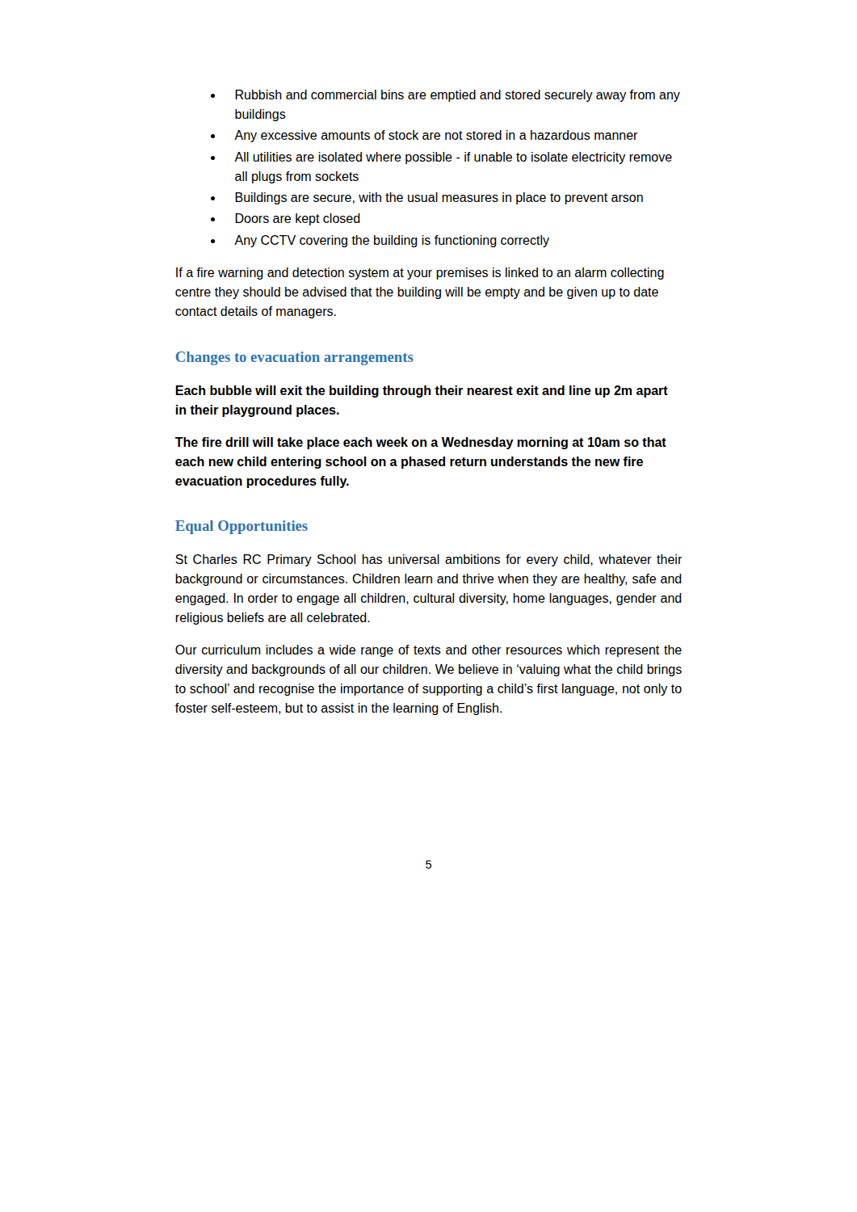Rubbish and commercial bins are emptied and stored securely away from any buildings
Any excessive amounts of stock are not stored in a hazardous manner
All utilities are isolated where possible - if unable to isolate electricity remove all plugs from sockets
Buildings are secure, with the usual measures in place to prevent arson
Doors are kept closed
Any CCTV covering the building is functioning correctly
If a fire warning and detection system at your premises is linked to an alarm collecting centre they should be advised that the building will be empty and be given up to date contact details of managers.
Changes to evacuation arrangements
Each bubble will exit the building through their nearest exit and line up 2m apart in their playground places.
The fire drill will take place each week on a Wednesday morning at 10am so that each new child entering school on a phased return understands the new fire evacuation procedures fully.
Equal Opportunities
St Charles RC Primary School has universal ambitions for every child, whatever their background or circumstances. Children learn and thrive when they are healthy, safe and engaged. In order to engage all children, cultural diversity, home languages, gender and religious beliefs are all celebrated.
Our curriculum includes a wide range of texts and other resources which represent the diversity and backgrounds of all our children. We believe in ‘valuing what the child brings to school’ and recognise the importance of supporting a child’s first language, not only to foster self-esteem, but to assist in the learning of English.
5